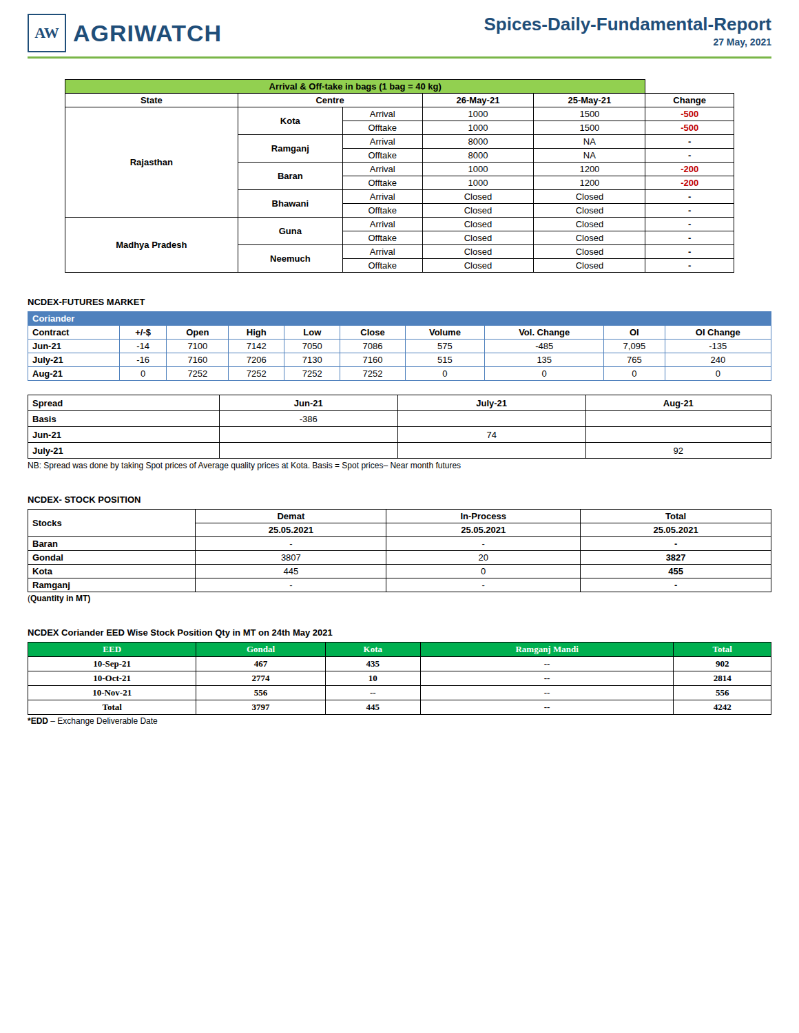AW
AGRIWATCH
Spices-Daily-Fundamental-Report
27 May, 2021
| Arrival & Off-take in bags (1 bag = 40 kg) |
| State | Centre | 26-May-21 | 25-May-21 | Change |
| Rajasthan | Kota | Arrival | 1000 | 1500 | -500 |
| Offtake | 1000 | 1500 | -500 |
| Ramganj | Arrival | 8000 | NA | - |
| Offtake | 8000 | NA | - |
| Baran | Arrival | 1000 | 1200 | -200 |
| Offtake | 1000 | 1200 | -200 |
| Bhawani | Arrival | Closed | Closed | - |
| Offtake | Closed | Closed | - |
| Madhya Pradesh | Guna | Arrival | Closed | Closed | - |
| Offtake | Closed | Closed | - |
| Neemuch | Arrival | Closed | Closed | - |
| Offtake | Closed | Closed | - |
NCDEX-FUTURES MARKET
| Coriander |
| Contract | +/-$ | Open | High | Low | Close | Volume | Vol. Change | OI | OI Change |
| Jun-21 | -14 | 7100 | 7142 | 7050 | 7086 | 575 | -485 | 7,095 | -135 |
| July-21 | -16 | 7160 | 7206 | 7130 | 7160 | 515 | 135 | 765 | 240 |
| Aug-21 | 0 | 7252 | 7252 | 7252 | 7252 | 0 | 0 | 0 | 0 |
| Spread | Jun-21 | July-21 | Aug-21 |
| Basis | -386 | | |
| Jun-21 | | 74 | |
| July-21 | | | 92 |
NB: Spread was done by taking Spot prices of Average quality prices at Kota. Basis = Spot prices– Near month futures
NCDEX- STOCK POSITION
| Stocks | Demat | In-Process | Total |
| 25.05.2021 | 25.05.2021 | 25.05.2021 |
| Baran | - | - | - |
| Gondal | 3807 | 20 | 3827 |
| Kota | 445 | 0 | 455 |
| Ramganj | - | - | - |
(Quantity in MT)
NCDEX Coriander EED Wise Stock Position Qty in MT on 24th May 2021
| EED | Gondal | Kota | Ramganj Mandi | Total |
| --- | --- | --- | --- | --- |
| 10-Sep-21 | 467 | 435 | -- | 902 |
| 10-Oct-21 | 2774 | 10 | -- | 2814 |
| 10-Nov-21 | 556 | -- | -- | 556 |
| Total | 3797 | 445 | -- | 4242 |
*EDD – Exchange Deliverable Date